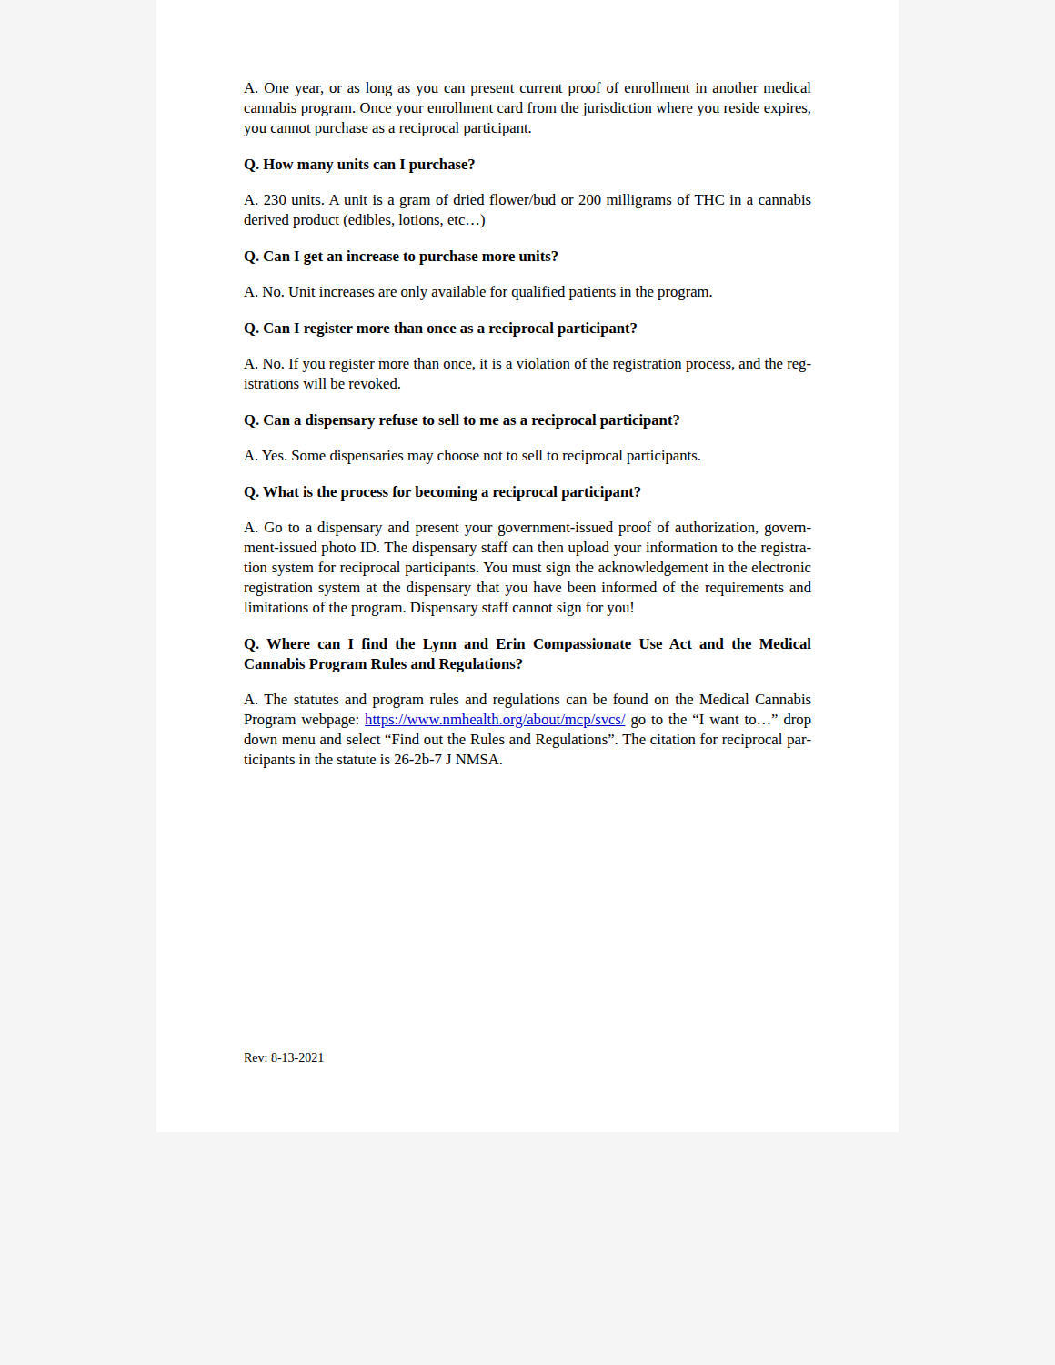A. One year, or as long as you can present current proof of enrollment in another medical cannabis program. Once your enrollment card from the jurisdiction where you reside expires, you cannot purchase as a reciprocal participant.
Q. How many units can I purchase?
A. 230 units. A unit is a gram of dried flower/bud or 200 milligrams of THC in a cannabis derived product (edibles, lotions, etc…)
Q. Can I get an increase to purchase more units?
A. No. Unit increases are only available for qualified patients in the program.
Q. Can I register more than once as a reciprocal participant?
A. No. If you register more than once, it is a violation of the registration process, and the registrations will be revoked.
Q. Can a dispensary refuse to sell to me as a reciprocal participant?
A. Yes. Some dispensaries may choose not to sell to reciprocal participants.
Q. What is the process for becoming a reciprocal participant?
A. Go to a dispensary and present your government-issued proof of authorization, government-issued photo ID. The dispensary staff can then upload your information to the registration system for reciprocal participants. You must sign the acknowledgement in the electronic registration system at the dispensary that you have been informed of the requirements and limitations of the program. Dispensary staff cannot sign for you!
Q. Where can I find the Lynn and Erin Compassionate Use Act and the Medical Cannabis Program Rules and Regulations?
A. The statutes and program rules and regulations can be found on the Medical Cannabis Program webpage: https://www.nmhealth.org/about/mcp/svcs/ go to the “I want to…” drop down menu and select “Find out the Rules and Regulations”. The citation for reciprocal participants in the statute is 26-2b-7 J NMSA.
Rev: 8-13-2021